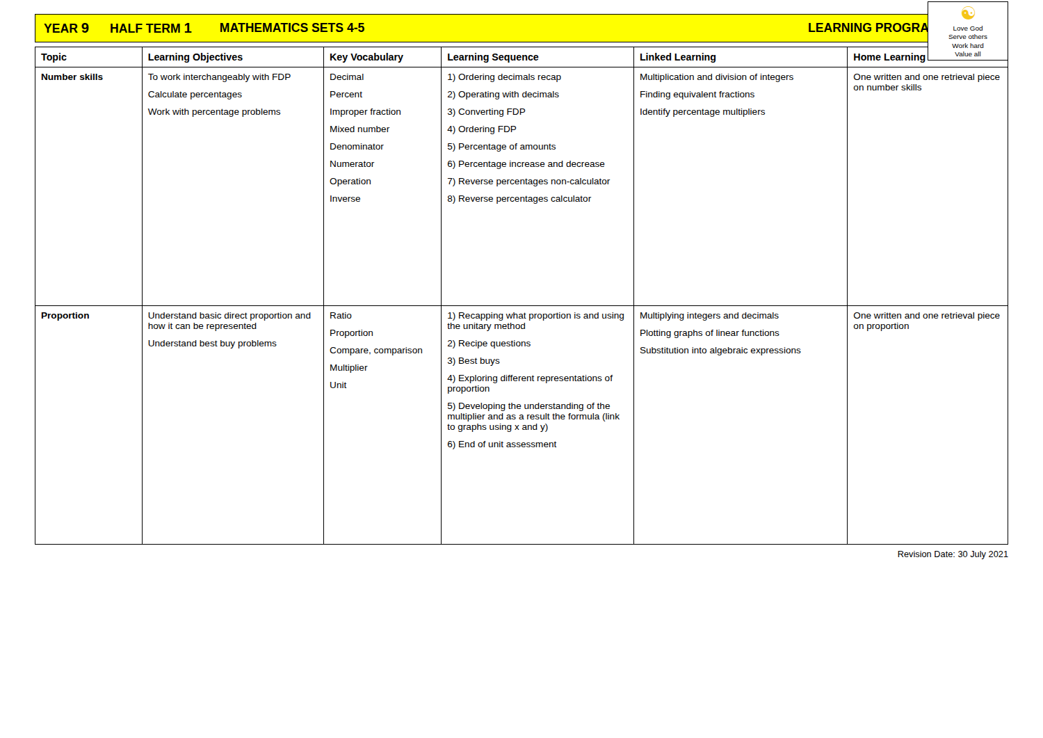YEAR 9 HALF TERM 1 MATHEMATICS SETS 4-5 LEARNING PROGRAMME
☯ Love God
Serve others
Work hard
Value all
| Topic | Learning Objectives | Key Vocabulary | Learning Sequence | Linked Learning | Home Learning |
| --- | --- | --- | --- | --- | --- |
| Number skills | To work interchangeably with FDP Calculate percentages Work with percentage problems | Decimal Percent Improper fraction Mixed number Denominator Numerator Operation Inverse | 1) Ordering decimals recap 2) Operating with decimals 3) Converting FDP 4) Ordering FDP 5) Percentage of amounts 6) Percentage increase and decrease 7) Reverse percentages non-calculator 8) Reverse percentages calculator | Multiplication and division of integers Finding equivalent fractions Identify percentage multipliers | One written and one retrieval piece on number skills |
| Proportion | Understand basic direct proportion and how it can be represented Understand best buy problems | Ratio Proportion Compare, comparison Multiplier Unit | 1) Recapping what proportion is and using the unitary method 2) Recipe questions 3) Best buys 4) Exploring different representations of proportion 5) Developing the understanding of the multiplier and as a result the formula (link to graphs using x and y) 6) End of unit assessment | Multiplying integers and decimals Plotting graphs of linear functions Substitution into algebraic expressions | One written and one retrieval piece on proportion |
Revision Date: 30 July 2021